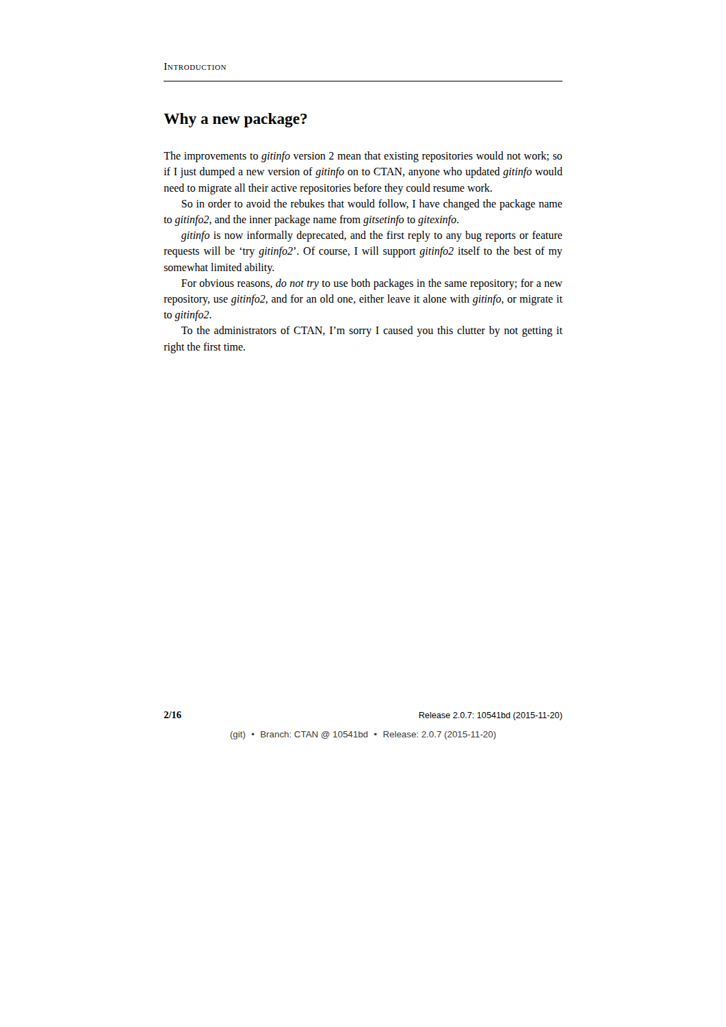Introduction
Why a new package?
The improvements to gitinfo version 2 mean that existing repositories would not work; so if I just dumped a new version of gitinfo on to CTAN, anyone who updated gitinfo would need to migrate all their active repositories before they could resume work.
So in order to avoid the rebukes that would follow, I have changed the package name to gitinfo2, and the inner package name from gitsetinfo to gitexinfo.
gitinfo is now informally deprecated, and the first reply to any bug reports or feature requests will be ‘try gitinfo2’. Of course, I will support gitinfo2 itself to the best of my somewhat limited ability.
For obvious reasons, do not try to use both packages in the same repository; for a new repository, use gitinfo2, and for an old one, either leave it alone with gitinfo, or migrate it to gitinfo2.
To the administrators of CTAN, I’m sorry I caused you this clutter by not getting it right the first time.
2/16 Release 2.0.7: 10541bd (2015-11-20)
(git) • Branch: CTAN @ 10541bd • Release: 2.0.7 (2015-11-20)